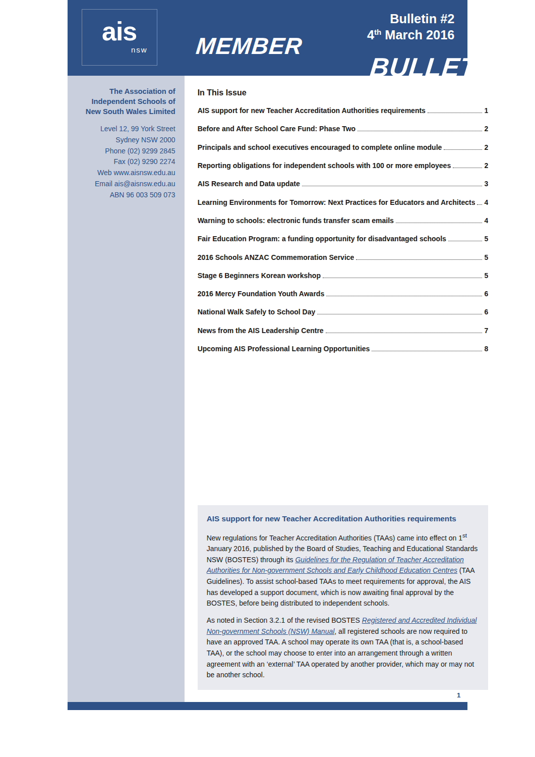ais
nsw
Bulletin #2
4th March 2016
Member
Bulletin
The Association of
Independent Schools of
New South Wales Limited
Level 12, 99 York Street
Sydney NSW 2000
Phone (02) 9299 2845
Fax (02) 9290 2274
Web www.aisnsw.edu.au
Email ais@aisnsw.edu.au
ABN 96 003 509 073
In This Issue
AIS support for new Teacher Accreditation Authorities requirements 1
Before and After School Care Fund: Phase Two 2
Principals and school executives encouraged to complete online module 2
Reporting obligations for independent schools with 100 or more employees 2
AIS Research and Data update 3
Learning Environments for Tomorrow: Next Practices for Educators and Architects 4
Warning to schools: electronic funds transfer scam emails 4
Fair Education Program: a funding opportunity for disadvantaged schools 5
2016 Schools ANZAC Commemoration Service 5
Stage 6 Beginners Korean workshop 5
2016 Mercy Foundation Youth Awards 6
National Walk Safely to School Day 6
News from the AIS Leadership Centre 7
Upcoming AIS Professional Learning Opportunities 8
AIS support for new Teacher Accreditation Authorities requirements
New regulations for Teacher Accreditation Authorities (TAAs) came into effect on 1st January 2016, published by the Board of Studies, Teaching and Educational Standards NSW (BOSTES) through its Guidelines for the Regulation of Teacher Accreditation Authorities for Non-government Schools and Early Childhood Education Centres (TAA Guidelines). To assist school-based TAAs to meet requirements for approval, the AIS has developed a support document, which is now awaiting final approval by the BOSTES, before being distributed to independent schools.
As noted in Section 3.2.1 of the revised BOSTES Registered and Accredited Individual Non-government Schools (NSW) Manual, all registered schools are now required to have an approved TAA. A school may operate its own TAA (that is, a school-based TAA), or the school may choose to enter into an arrangement through a written agreement with an ‘external’ TAA operated by another provider, which may or may not be another school.
1